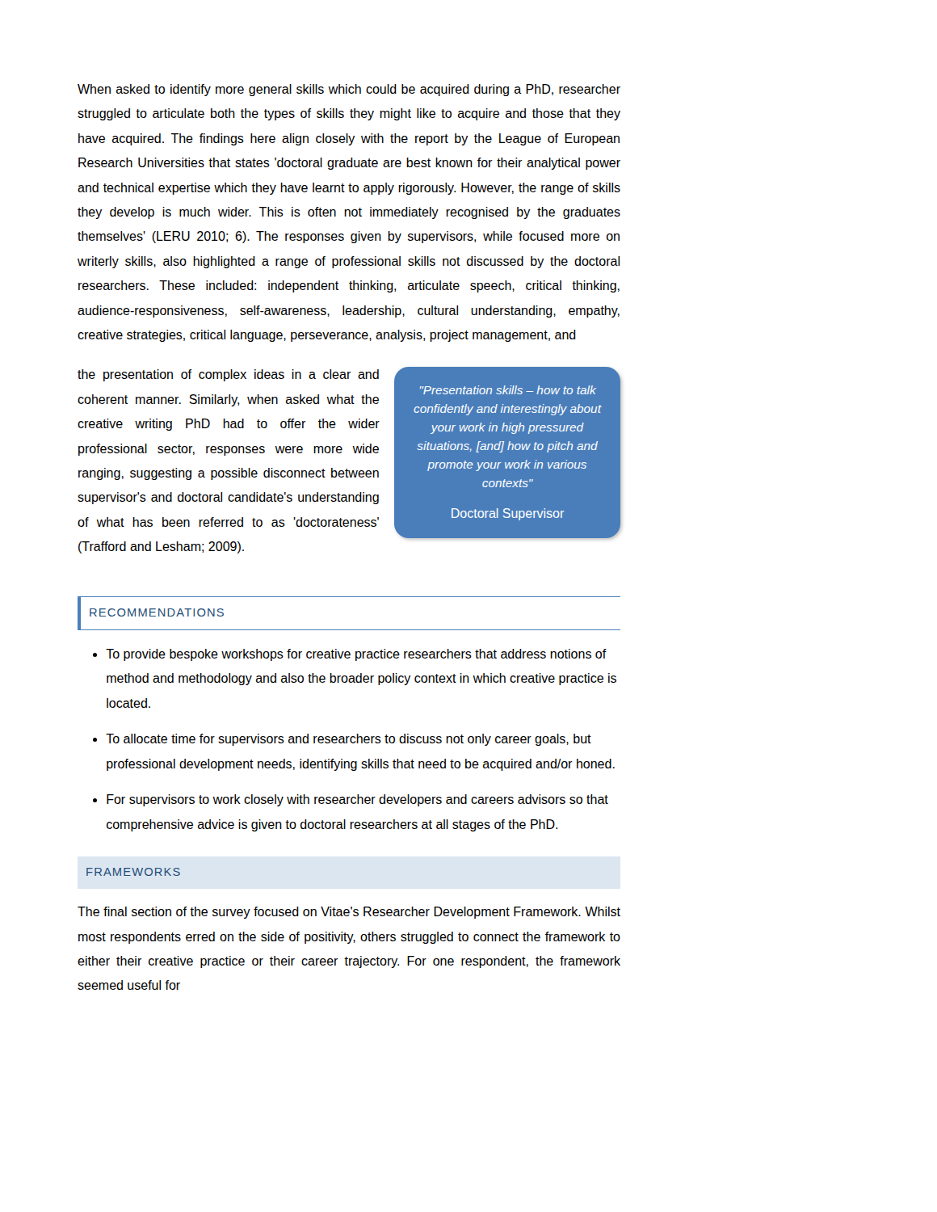When asked to identify more general skills which could be acquired during a PhD, researcher struggled to articulate both the types of skills they might like to acquire and those that they have acquired. The findings here align closely with the report by the League of European Research Universities that states 'doctoral graduate are best known for their analytical power and technical expertise which they have learnt to apply rigorously. However, the range of skills they develop is much wider. This is often not immediately recognised by the graduates themselves' (LERU 2010; 6). The responses given by supervisors, while focused more on writerly skills, also highlighted a range of professional skills not discussed by the doctoral researchers. These included: independent thinking, articulate speech, critical thinking, audience-responsiveness, self-awareness, leadership, cultural understanding, empathy, creative strategies, critical language, perseverance, analysis, project management, and
"Presentation skills – how to talk confidently and interestingly about your work in high pressured situations, [and] how to pitch and promote your work in various contexts" Doctoral Supervisor
the presentation of complex ideas in a clear and coherent manner. Similarly, when asked what the creative writing PhD had to offer the wider professional sector, responses were more wide ranging, suggesting a possible disconnect between supervisor's and doctoral candidate's understanding of what has been referred to as 'doctorateness' (Trafford and Lesham; 2009).
Recommendations
To provide bespoke workshops for creative practice researchers that address notions of method and methodology and also the broader policy context in which creative practice is located.
To allocate time for supervisors and researchers to discuss not only career goals, but professional development needs, identifying skills that need to be acquired and/or honed.
For supervisors to work closely with researcher developers and careers advisors so that comprehensive advice is given to doctoral researchers at all stages of the PhD.
Frameworks
The final section of the survey focused on Vitae's Researcher Development Framework. Whilst most respondents erred on the side of positivity, others struggled to connect the framework to either their creative practice or their career trajectory. For one respondent, the framework seemed useful for